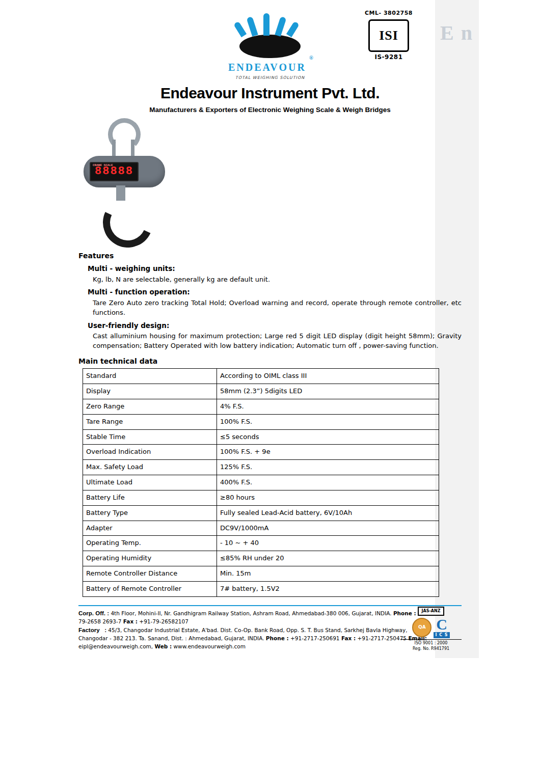E n d e a v o u r
CML- 3802758
ISI
IS-9281
ENDEAVOUR®
TOTAL WEIGHING SOLUTION
Endeavour Instrument Pvt. Ltd.
Manufacturers & Exporters of Electronic Weighing Scale & Weigh Bridges
CRANE SCALE88888
Features
Multi - weighing units:
Kg, lb, N are selectable, generally kg are default unit.
Multi - function operation:
Tare Zero Auto zero tracking Total Hold; Overload warning and record, operate through remote controller, etc functions.
User-friendly design:
Cast alluminium housing for maximum protection; Large red 5 digit LED display (digit height 58mm); Gravity compensation; Battery Operated with low battery indication; Automatic turn off , power-saving function.
Main technical data
| Standard | According to OIML class III |
| Display | 58mm (2.3”) 5digits LED |
| Zero Range | 4% F.S. |
| Tare Range | 100% F.S. |
| Stable Time | ≤5 seconds |
| Overload Indication | 100% F.S. + 9e |
| Max. Safety Load | 125% F.S. |
| Ultimate Load | 400% F.S. |
| Battery Life | ≥80 hours |
| Battery Type | Fully sealed Lead-Acid battery, 6V/10Ah |
| Adapter | DC9V/1000mA |
| Operating Temp. | - 10 ~ + 40 |
| Operating Humidity | ≤85% RH under 20 |
| Remote Controller Distance | Min. 15m |
| Battery of Remote Controller | 7# battery, 1.5V2 |
Corp. Off. : 4th Floor, Mohini-II, Nr. Gandhigram Railway Station, Ashram Road, Ahmedabad-380 006, Gujarat, INDIA. Phone : +91-79-2658 2693-7 Fax : +91-79-26582107
Factory : 45/3, Changodar Industrial Estate, A'bad. Dist. Co-Op. Bank Road, Opp. S. T. Bus Stand, Sarkhej Bavla Highway, Changodar - 382 213. Ta. Sanand, Dist. : Ahmedabad, Gujarat, INDIA. Phone : +91-2717-250691 Fax : +91-2717-250475 Email: eipl@endeavourweigh.com, Web : www.endeavourweigh.com
JAS-ANZ
QA
C
I C S
ISO 9001 : 2000
Reg. No. R941791